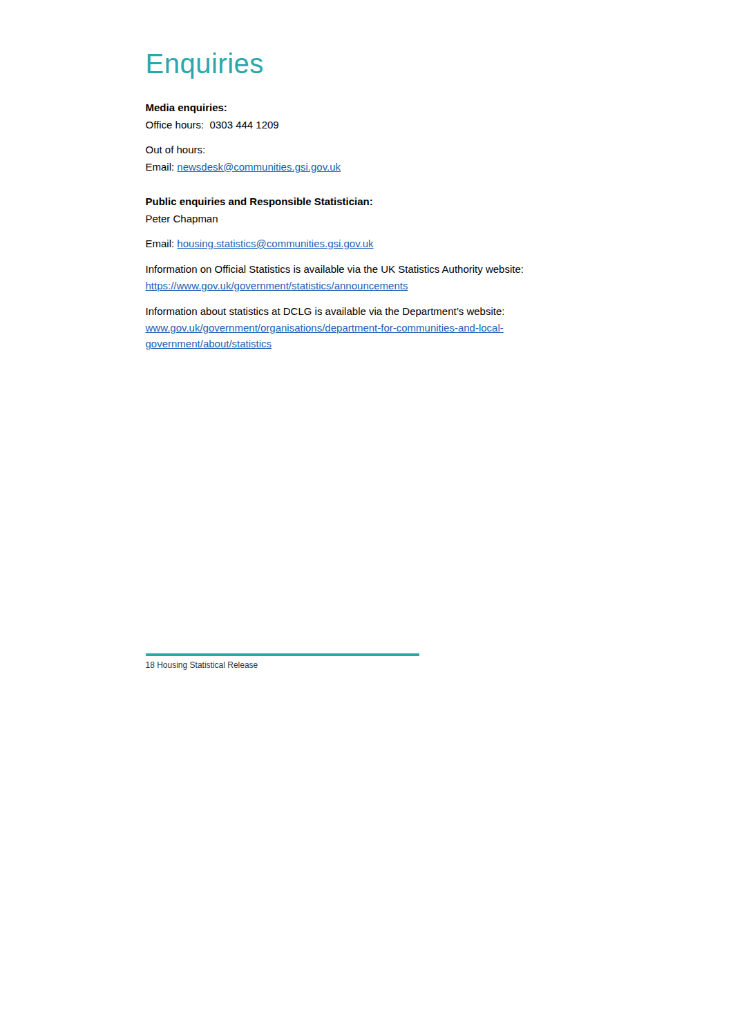Enquiries
Media enquiries:
Office hours: 0303 444 1209
Out of hours:
Email: newsdesk@communities.gsi.gov.uk
Public enquiries and Responsible Statistician:
Peter Chapman
Email: housing.statistics@communities.gsi.gov.uk
Information on Official Statistics is available via the UK Statistics Authority website:
https://www.gov.uk/government/statistics/announcements
Information about statistics at DCLG is available via the Department’s website:
www.gov.uk/government/organisations/department-for-communities-and-local-government/about/statistics
18 Housing Statistical Release